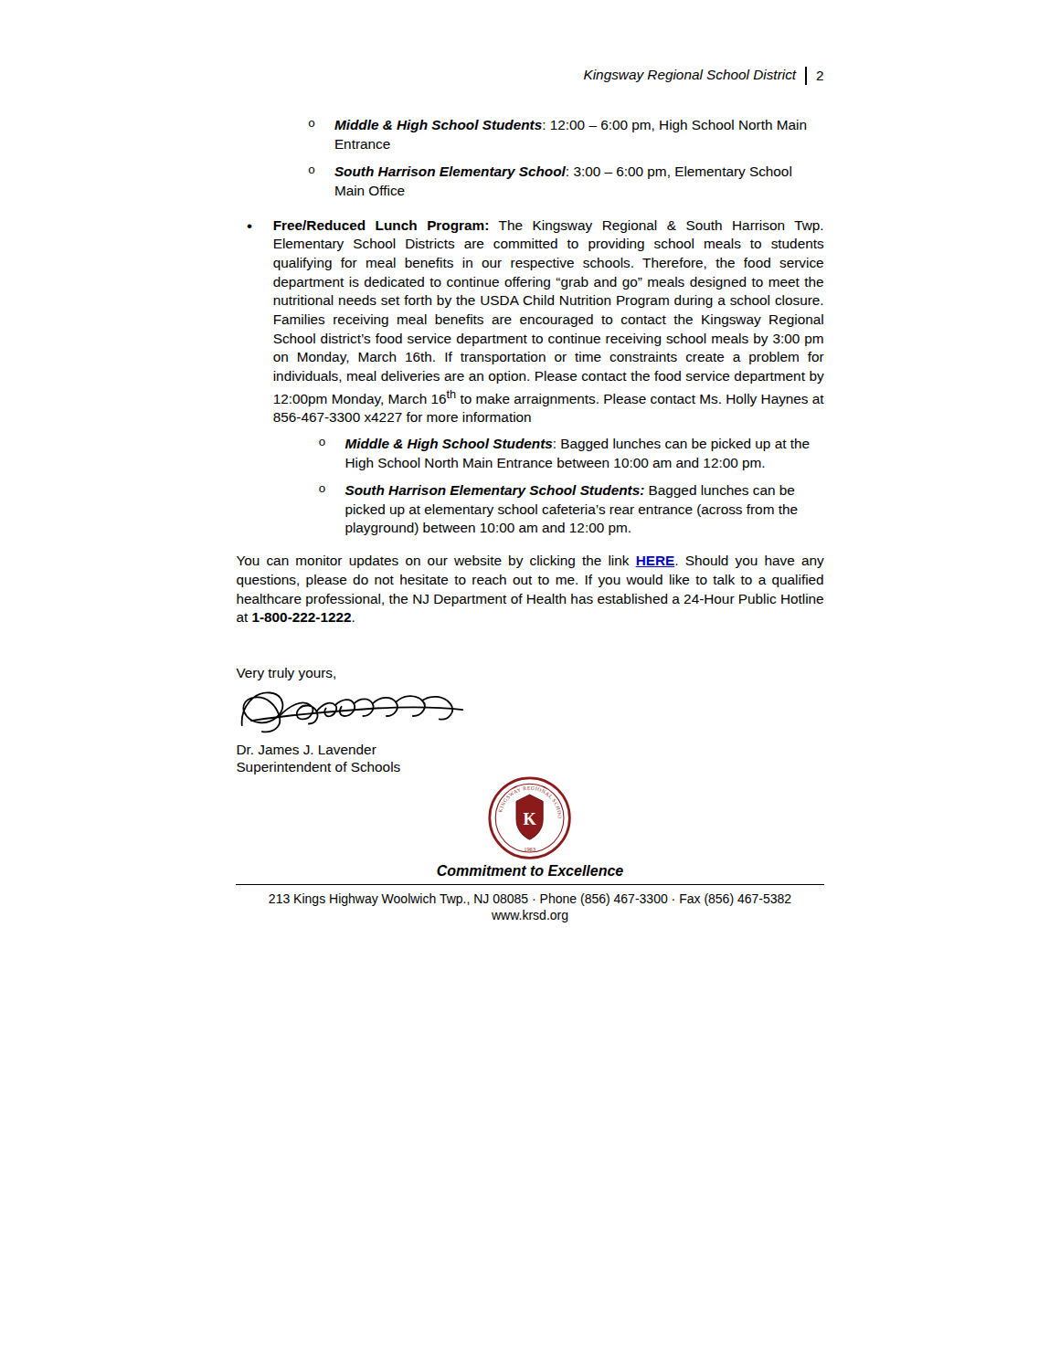Kingsway Regional School District 2
Middle & High School Students: 12:00 – 6:00 pm, High School North Main Entrance
South Harrison Elementary School: 3:00 – 6:00 pm, Elementary School Main Office
Free/Reduced Lunch Program: The Kingsway Regional & South Harrison Twp. Elementary School Districts are committed to providing school meals to students qualifying for meal benefits in our respective schools. Therefore, the food service department is dedicated to continue offering “grab and go” meals designed to meet the nutritional needs set forth by the USDA Child Nutrition Program during a school closure. Families receiving meal benefits are encouraged to contact the Kingsway Regional School district’s food service department to continue receiving school meals by 3:00 pm on Monday, March 16th. If transportation or time constraints create a problem for individuals, meal deliveries are an option. Please contact the food service department by 12:00pm Monday, March 16th to make arraignments. Please contact Ms. Holly Haynes at 856-467-3300 x4227 for more information
Middle & High School Students: Bagged lunches can be picked up at the High School North Main Entrance between 10:00 am and 12:00 pm.
South Harrison Elementary School Students: Bagged lunches can be picked up at elementary school cafeteria’s rear entrance (across from the playground) between 10:00 am and 12:00 pm.
You can monitor updates on our website by clicking the link HERE. Should you have any questions, please do not hesitate to reach out to me. If you would like to talk to a qualified healthcare professional, the NJ Department of Health has established a 24-Hour Public Hotline at 1-800-222-1222.
Very truly yours,
Dr. James J. Lavender
Superintendent of Schools
K 1963 KINGSWAY REGIONAL SCHOOL DISTRICT
Commitment to Excellence
213 Kings Highway Woolwich Twp., NJ 08085 · Phone (856) 467-3300 · Fax (856) 467-5382
www.krsd.org